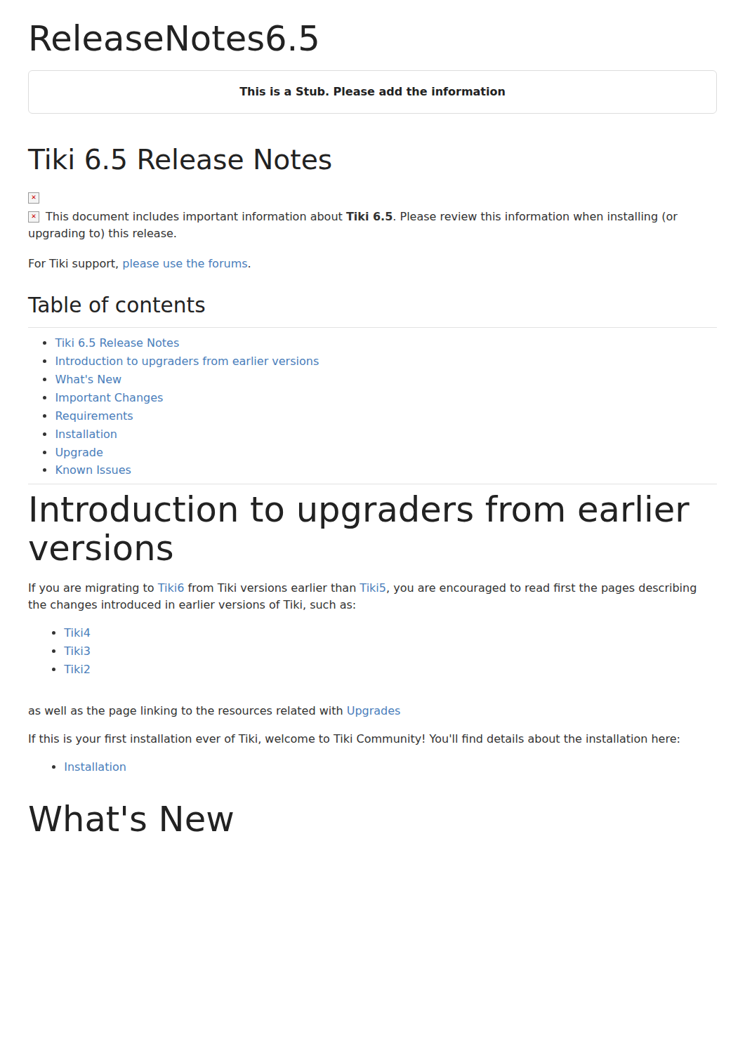ReleaseNotes6.5
This is a Stub. Please add the information
Tiki 6.5 Release Notes
✕
✕ This document includes important information about Tiki 6.5. Please review this information when installing (or upgrading to) this release.
For Tiki support, please use the forums.
Table of contents
Tiki 6.5 Release Notes
Introduction to upgraders from earlier versions
What's New
Important Changes
Requirements
Installation
Upgrade
Known Issues
Introduction to upgraders from earlier versions
If you are migrating to Tiki6 from Tiki versions earlier than Tiki5, you are encouraged to read first the pages describing the changes introduced in earlier versions of Tiki, such as:
Tiki4
Tiki3
Tiki2
as well as the page linking to the resources related with Upgrades
If this is your first installation ever of Tiki, welcome to Tiki Community! You'll find details about the installation here:
Installation
What's New